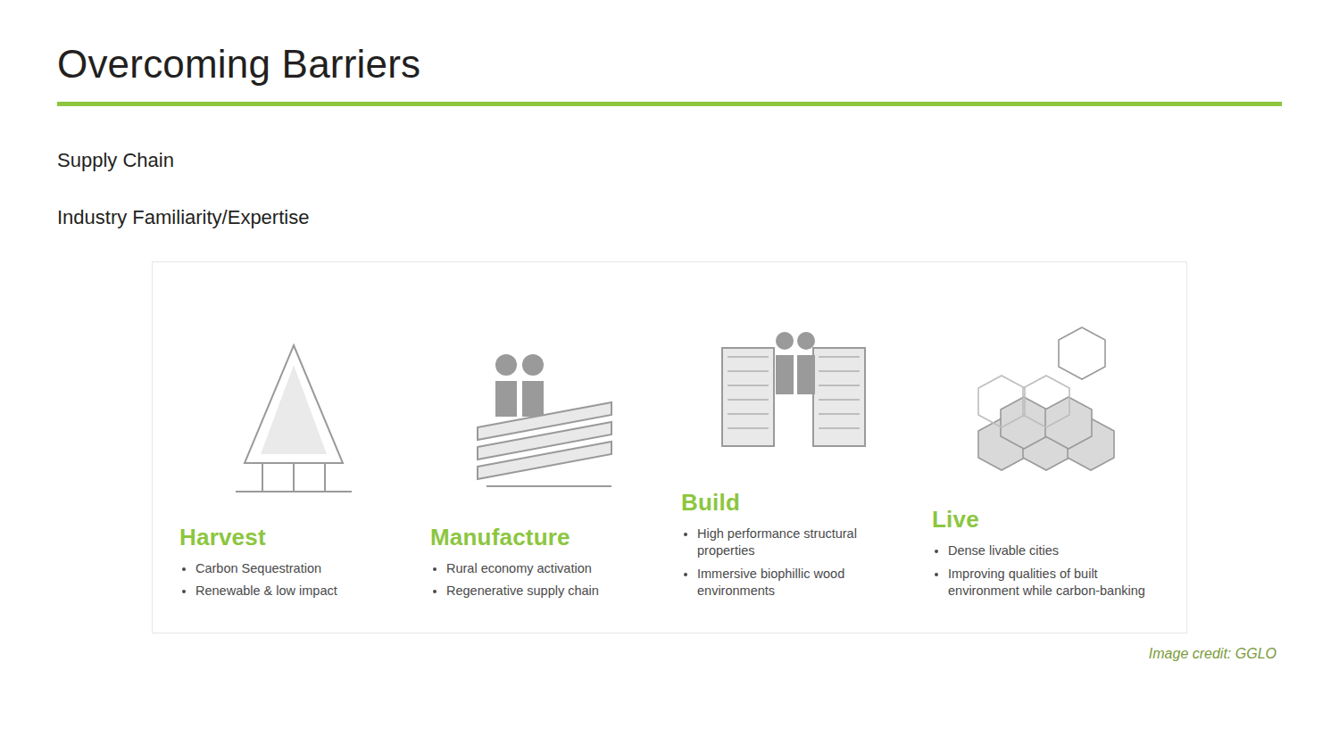Overcoming Barriers
Supply Chain
Industry Familiarity/Expertise
Harvest
Carbon Sequestration
Renewable & low impact
Manufacture
Rural economy activation
Regenerative supply chain
Build
High performance structural properties
Immersive biophillic wood environments
Live
Dense livable cities
Improving qualities of built environment while carbon-banking
Image credit: GGLO